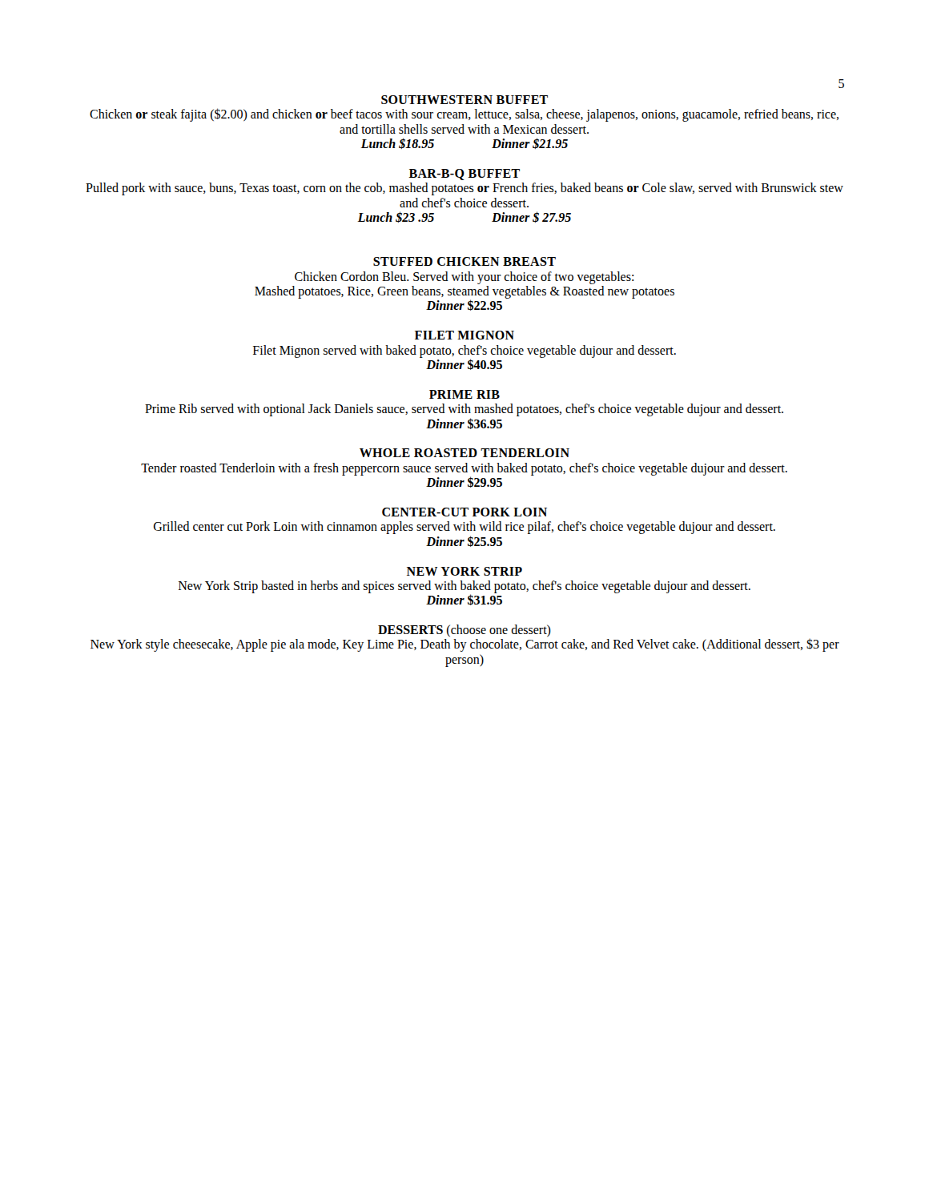5
Southwestern Buffet
Chicken or steak fajita ($2.00) and chicken or beef tacos with sour cream, lettuce, salsa, cheese, jalapenos, onions, guacamole, refried beans, rice, and tortilla shells served with a Mexican dessert.
Lunch $18.95 Dinner $21.95
Bar-B-Q Buffet
Pulled pork with sauce, buns, Texas toast, corn on the cob, mashed potatoes or French fries, baked beans or Cole slaw, served with Brunswick stew and chef's choice dessert.
Lunch $23 .95 Dinner $ 27.95
Stuffed Chicken Breast
Chicken Cordon Bleu. Served with your choice of two vegetables:
Mashed potatoes, Rice, Green beans, steamed vegetables & Roasted new potatoes
Dinner $22.95
Filet Mignon
Filet Mignon served with baked potato, chef's choice vegetable dujour and dessert.
Dinner $40.95
Prime Rib
Prime Rib served with optional Jack Daniels sauce, served with mashed potatoes, chef's choice vegetable dujour and dessert.
Dinner $36.95
Whole Roasted Tenderloin
Tender roasted Tenderloin with a fresh peppercorn sauce served with baked potato, chef's choice vegetable dujour and dessert.
Dinner $29.95
Center-Cut Pork Loin
Grilled center cut Pork Loin with cinnamon apples served with wild rice pilaf, chef's choice vegetable dujour and dessert.
Dinner $25.95
New York Strip
New York Strip basted in herbs and spices served with baked potato, chef's choice vegetable dujour and dessert.
Dinner $31.95
Desserts (choose one dessert)
New York style cheesecake, Apple pie ala mode, Key Lime Pie, Death by chocolate, Carrot cake, and Red Velvet cake. (Additional dessert, $3 per person)